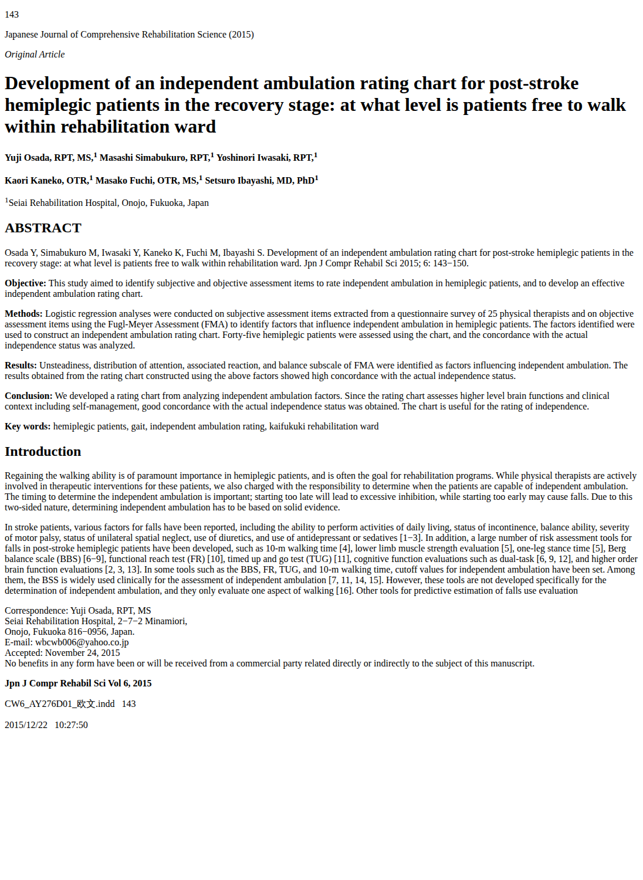143
Japanese Journal of Comprehensive Rehabilitation Science (2015)
Original Article
Development of an independent ambulation rating chart for post-stroke hemiplegic patients in the recovery stage: at what level is patients free to walk within rehabilitation ward
Yuji Osada, RPT, MS,1 Masashi Simabukuro, RPT,1 Yoshinori Iwasaki, RPT,1
Kaori Kaneko, OTR,1 Masako Fuchi, OTR, MS,1 Setsuro Ibayashi, MD, PhD1
1Seiai Rehabilitation Hospital, Onojo, Fukuoka, Japan
ABSTRACT
Osada Y, Simabukuro M, Iwasaki Y, Kaneko K, Fuchi M, Ibayashi S. Development of an independent ambulation rating chart for post-stroke hemiplegic patients in the recovery stage: at what level is patients free to walk within rehabilitation ward. Jpn J Compr Rehabil Sci 2015; 6: 143−150.
Objective: This study aimed to identify subjective and objective assessment items to rate independent ambulation in hemiplegic patients, and to develop an effective independent ambulation rating chart.
Methods: Logistic regression analyses were conducted on subjective assessment items extracted from a questionnaire survey of 25 physical therapists and on objective assessment items using the Fugl-Meyer Assessment (FMA) to identify factors that influence independent ambulation in hemiplegic patients. The factors identified were used to construct an independent ambulation rating chart. Forty-five hemiplegic patients were assessed using the chart, and the concordance with the actual independence status was analyzed.
Results: Unsteadiness, distribution of attention, associated reaction, and balance subscale of FMA were identified as factors influencing independent ambulation. The results obtained from the rating chart constructed using the above factors showed high concordance with the actual independence status.
Conclusion: We developed a rating chart from analyzing independent ambulation factors. Since the rating chart assesses higher level brain functions and clinical context including self-management, good concordance with the actual independence status was obtained. The chart is useful for the rating of independence.
Key words: hemiplegic patients, gait, independent ambulation rating, kaifukuki rehabilitation ward
Introduction
Regaining the walking ability is of paramount importance in hemiplegic patients, and is often the goal for rehabilitation programs. While physical therapists are actively involved in therapeutic interventions for these patients, we also charged with the responsibility to determine when the patients are capable of independent ambulation. The timing to determine the independent ambulation is important; starting too late will lead to excessive inhibition, while starting too early may cause falls. Due to this two-sided nature, determining independent ambulation has to be based on solid evidence.
In stroke patients, various factors for falls have been reported, including the ability to perform activities of daily living, status of incontinence, balance ability, severity of motor palsy, status of unilateral spatial neglect, use of diuretics, and use of antidepressant or sedatives [1−3]. In addition, a large number of risk assessment tools for falls in post-stroke hemiplegic patients have been developed, such as 10-m walking time [4], lower limb muscle strength evaluation [5], one-leg stance time [5], Berg balance scale (BBS) [6−9], functional reach test (FR) [10], timed up and go test (TUG) [11], cognitive function evaluations such as dual-task [6, 9, 12], and higher order brain function evaluations [2, 3, 13]. In some tools such as the BBS, FR, TUG, and 10-m walking time, cutoff values for independent ambulation have been set. Among them, the BSS is widely used clinically for the assessment of independent ambulation [7, 11, 14, 15]. However, these tools are not developed specifically for the determination of independent ambulation, and they only evaluate one aspect of walking [16]. Other tools for predictive estimation of falls use evaluation
Correspondence: Yuji Osada, RPT, MS
Seiai Rehabilitation Hospital, 2−7−2 Minamiori,
Onojo, Fukuoka 816−0956, Japan.
E-mail: wbcwb006@yahoo.co.jp
Accepted: November 24, 2015
No benefits in any form have been or will be received from a commercial party related directly or indirectly to the subject of this manuscript.
Jpn J Compr Rehabil Sci Vol 6, 2015
CW6_AY276D01_欧文.indd 143
2015/12/22 10:27:50